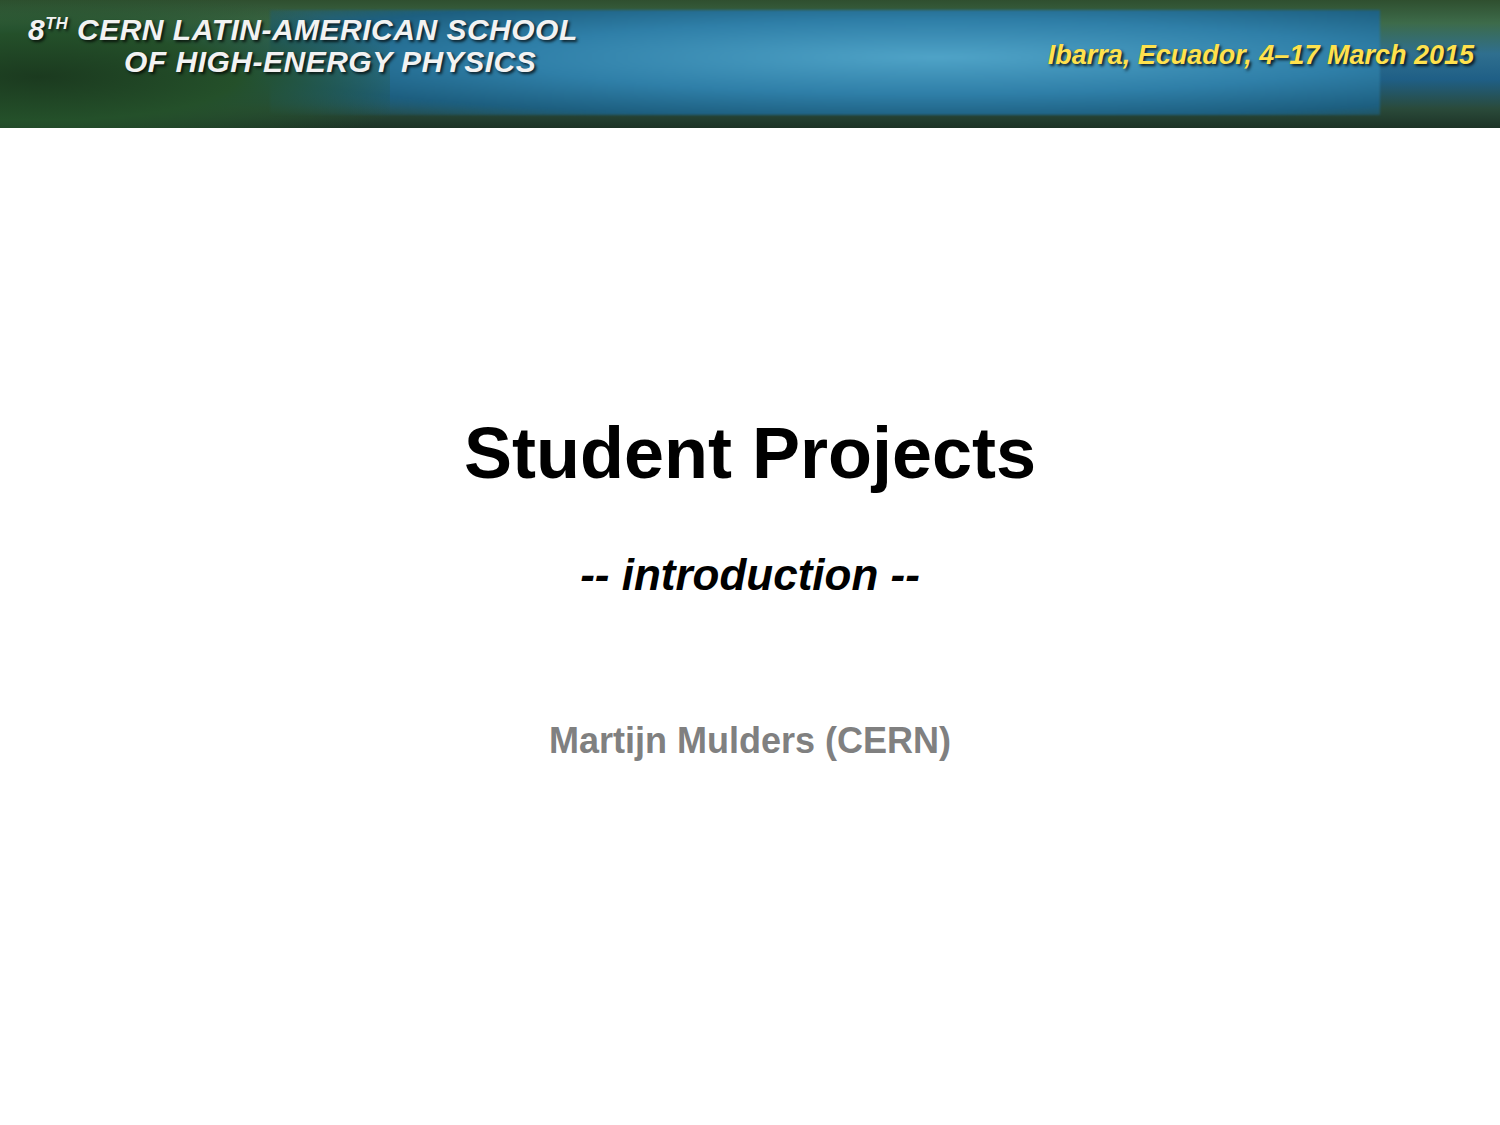8TH CERN Latin-American School of High-Energy Physics
Ibarra, Ecuador, 4–17 March 2015
Student Projects
-- introduction --
Martijn Mulders (CERN)